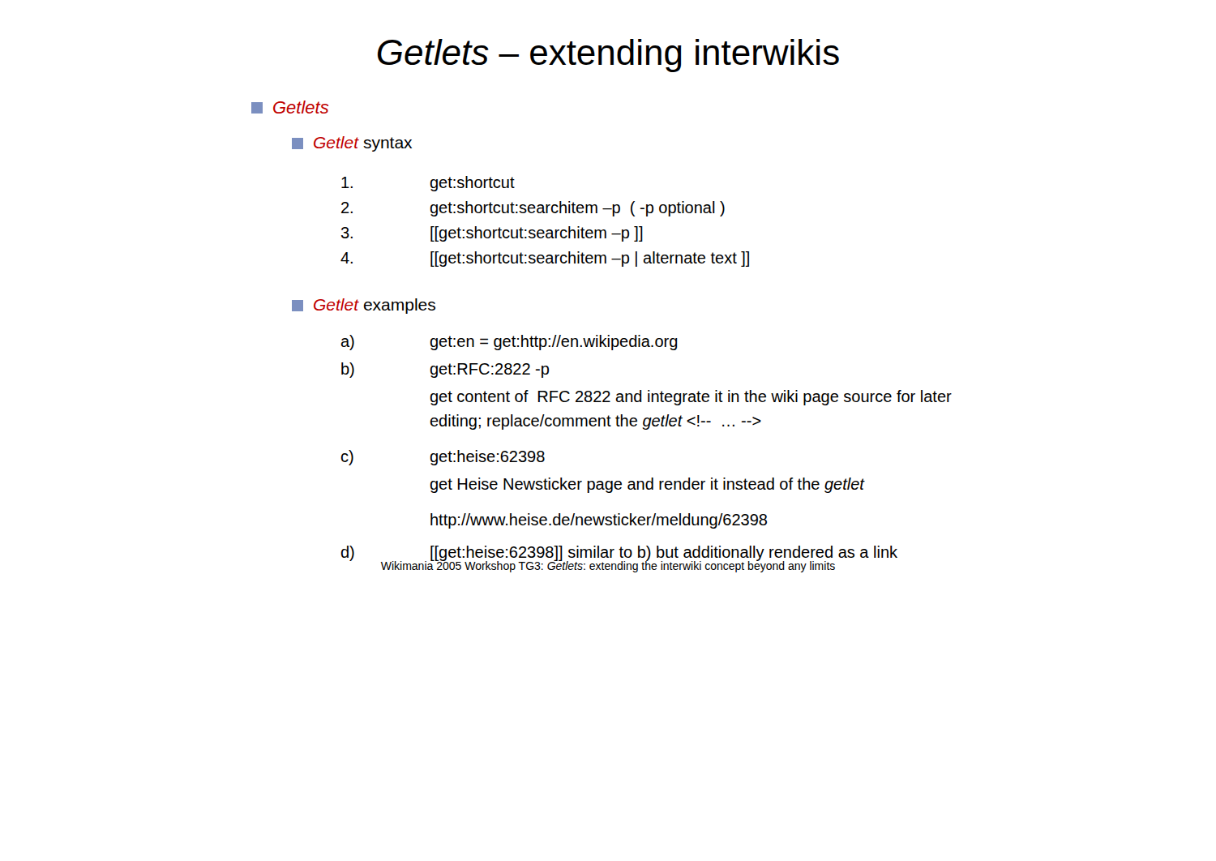Getlets – extending interwikis
Getlets
Getlet syntax
1. get:shortcut
2. get:shortcut:searchitem –p ( -p optional )
3.[[get:shortcut:searchitem –p ]]
4.[[get:shortcut:searchitem –p | alternate text ]]
Getlet examples
a) get:en = get:http://en.wikipedia.org
b) get:RFC:2822 -p
get content of RFC 2822 and integrate it in the wiki page source for later editing; replace/comment the getlet <!-- … -->
c) get:heise:62398
get Heise Newsticker page and render it instead of the getlet
http://www.heise.de/newsticker/meldung/62398
d)[[get:heise:62398]] similar to b) but additionally rendered as a link
Wikimania 2005 Workshop TG3: Getlets: extending the interwiki concept beyond any limits